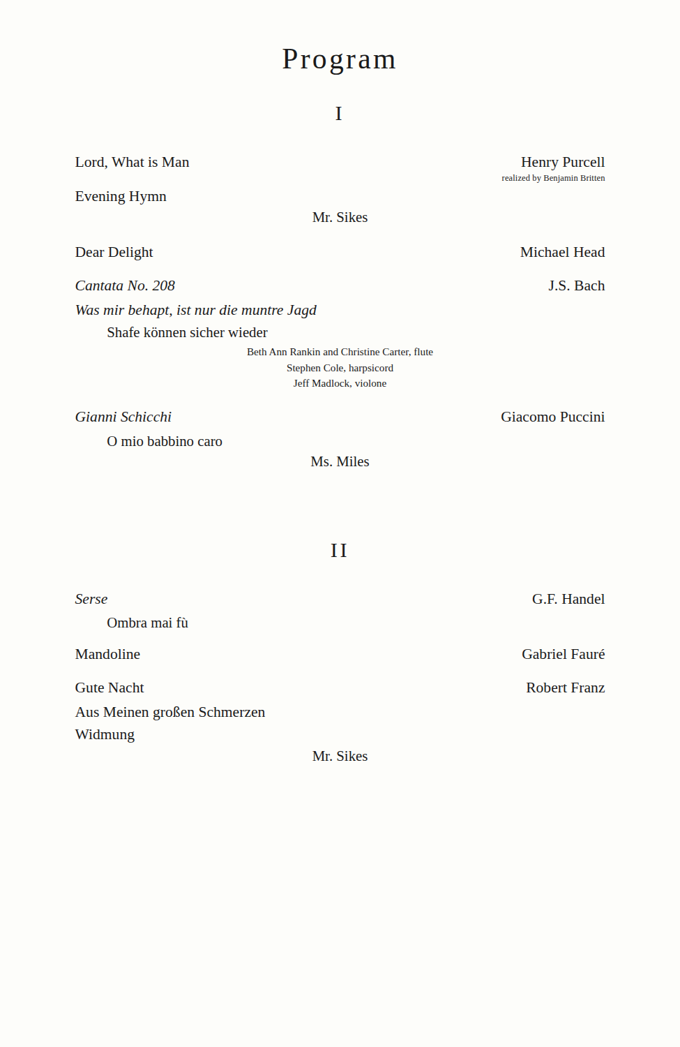Program
I
Lord, What is Man
Henry Purcell
realized by Benjamin Britten
Evening Hymn
Mr. Sikes
Dear Delight
Michael Head
Cantata No. 208
J.S. Bach
Was mir behapt, ist nur die muntre Jagd
Shafe können sicher wieder
Beth Ann Rankin and Christine Carter, flute
Stephen Cole, harpsicord
Jeff Madlock, violone
Gianni Schicchi
Giacomo Puccini
O mio babbino caro
Ms. Miles
II
Serse
G.F. Handel
Ombra mai fù
Mandoline
Gabriel Fauré
Gute Nacht
Robert Franz
Aus Meinen großen Schmerzen
Widmung
Mr. Sikes